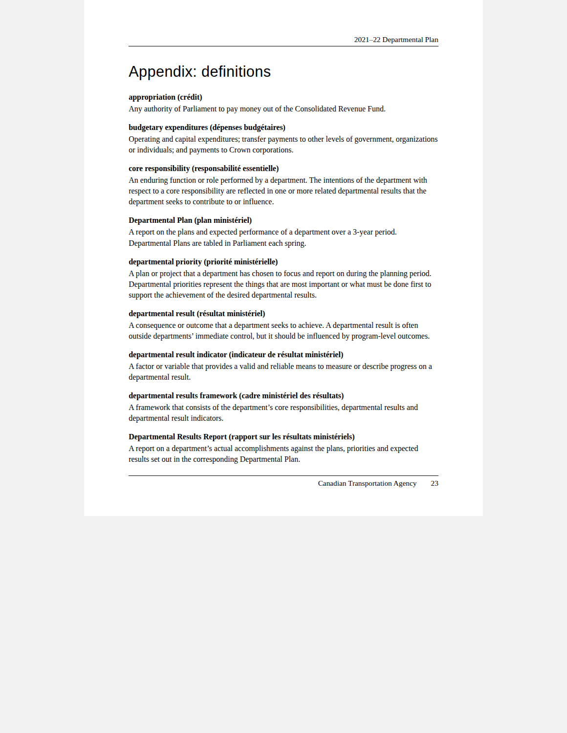2021–22 Departmental Plan
Appendix: definitions
appropriation (crédit)
Any authority of Parliament to pay money out of the Consolidated Revenue Fund.
budgetary expenditures (dépenses budgétaires)
Operating and capital expenditures; transfer payments to other levels of government, organizations or individuals; and payments to Crown corporations.
core responsibility (responsabilité essentielle)
An enduring function or role performed by a department. The intentions of the department with respect to a core responsibility are reflected in one or more related departmental results that the department seeks to contribute to or influence.
Departmental Plan (plan ministériel)
A report on the plans and expected performance of a department over a 3-year period. Departmental Plans are tabled in Parliament each spring.
departmental priority (priorité ministérielle)
A plan or project that a department has chosen to focus and report on during the planning period. Departmental priorities represent the things that are most important or what must be done first to support the achievement of the desired departmental results.
departmental result (résultat ministériel)
A consequence or outcome that a department seeks to achieve. A departmental result is often outside departments’ immediate control, but it should be influenced by program-level outcomes.
departmental result indicator (indicateur de résultat ministériel)
A factor or variable that provides a valid and reliable means to measure or describe progress on a departmental result.
departmental results framework (cadre ministériel des résultats)
A framework that consists of the department’s core responsibilities, departmental results and departmental result indicators.
Departmental Results Report (rapport sur les résultats ministériels)
A report on a department’s actual accomplishments against the plans, priorities and expected results set out in the corresponding Departmental Plan.
Canadian Transportation Agency 23